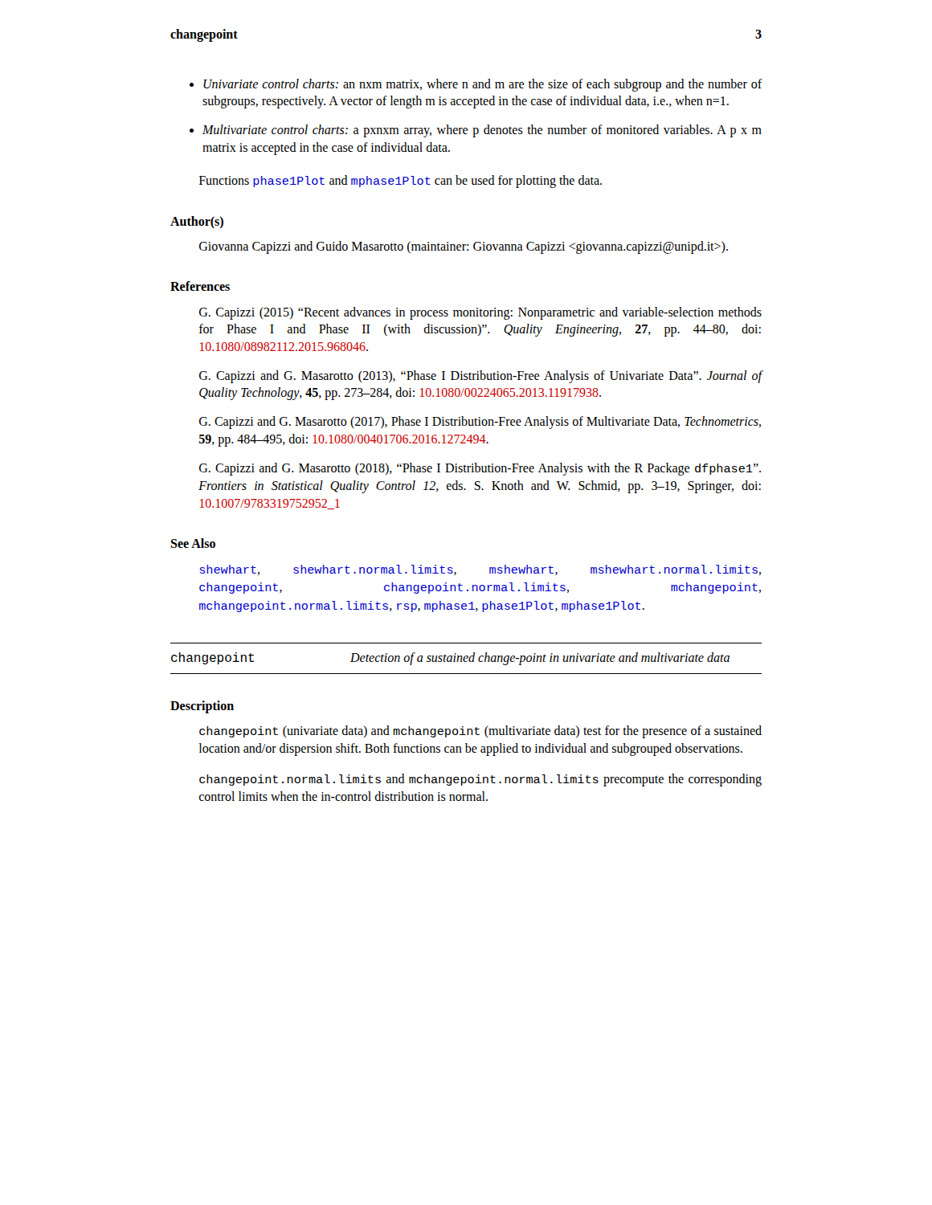changepoint 3
Univariate control charts: an nxm matrix, where n and m are the size of each subgroup and the number of subgroups, respectively. A vector of length m is accepted in the case of individual data, i.e., when n=1.
Multivariate control charts: a pxnxm array, where p denotes the number of monitored variables. A p x m matrix is accepted in the case of individual data.
Functions phase1Plot and mphase1Plot can be used for plotting the data.
Author(s)
Giovanna Capizzi and Guido Masarotto (maintainer: Giovanna Capizzi <giovanna.capizzi@unipd.it>).
References
G. Capizzi (2015) “Recent advances in process monitoring: Nonparametric and variable-selection methods for Phase I and Phase II (with discussion)”. Quality Engineering, 27, pp. 44–80, doi: 10.1080/08982112.2015.968046.
G. Capizzi and G. Masarotto (2013), “Phase I Distribution-Free Analysis of Univariate Data”. Journal of Quality Technology, 45, pp. 273–284, doi: 10.1080/00224065.2013.11917938.
G. Capizzi and G. Masarotto (2017), Phase I Distribution-Free Analysis of Multivariate Data, Technometrics, 59, pp. 484–495, doi: 10.1080/00401706.2016.1272494.
G. Capizzi and G. Masarotto (2018), “Phase I Distribution-Free Analysis with the R Package dfphase1”. Frontiers in Statistical Quality Control 12, eds. S. Knoth and W. Schmid, pp. 3–19, Springer, doi: 10.1007/9783319752952_1
See Also
shewhart, shewhart.normal.limits, mshewhart, mshewhart.normal.limits, changepoint, changepoint.normal.limits, mchangepoint, mchangepoint.normal.limits, rsp, mphase1, phase1Plot, mphase1Plot.
changepoint Detection of a sustained change-point in univariate and multivariate data
Description
changepoint (univariate data) and mchangepoint (multivariate data) test for the presence of a sustained location and/or dispersion shift. Both functions can be applied to individual and subgrouped observations.
changepoint.normal.limits and mchangepoint.normal.limits precompute the corresponding control limits when the in-control distribution is normal.